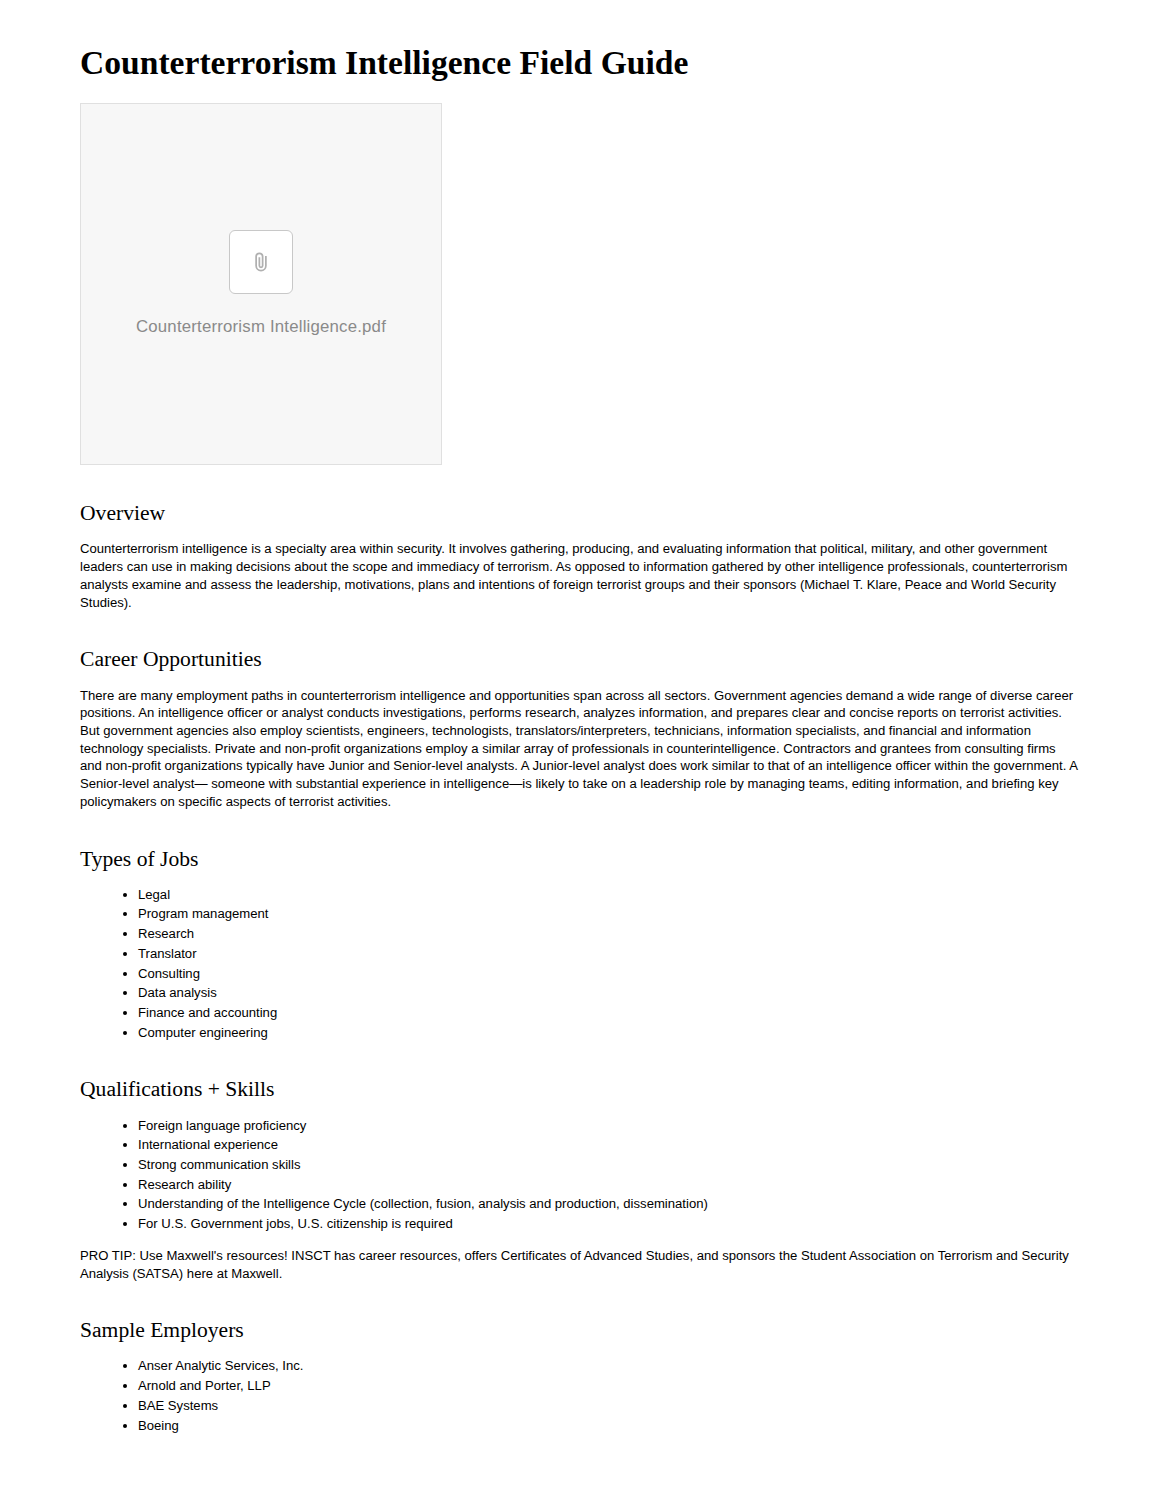Counterterrorism Intelligence Field Guide
Counterterrorism Intelligence.pdf
Overview
Counterterrorism intelligence is a specialty area within security. It involves gathering, producing, and evaluating information that political, military, and other government leaders can use in making decisions about the scope and immediacy of terrorism. As opposed to information gathered by other intelligence professionals, counterterrorism analysts examine and assess the leadership, motivations, plans and intentions of foreign terrorist groups and their sponsors (Michael T. Klare, Peace and World Security Studies).
Career Opportunities
There are many employment paths in counterterrorism intelligence and opportunities span across all sectors. Government agencies demand a wide range of diverse career positions. An intelligence officer or analyst conducts investigations, performs research, analyzes information, and prepares clear and concise reports on terrorist activities. But government agencies also employ scientists, engineers, technologists, translators/interpreters, technicians, information specialists, and financial and information technology specialists. Private and non-profit organizations employ a similar array of professionals in counterintelligence. Contractors and grantees from consulting firms and non-profit organizations typically have Junior and Senior-level analysts. A Junior-level analyst does work similar to that of an intelligence officer within the government. A Senior-level analyst— someone with substantial experience in intelligence—is likely to take on a leadership role by managing teams, editing information, and briefing key policymakers on specific aspects of terrorist activities.
Types of Jobs
Legal
Program management
Research
Translator
Consulting
Data analysis
Finance and accounting
Computer engineering
Qualifications + Skills
Foreign language proficiency
International experience
Strong communication skills
Research ability
Understanding of the Intelligence Cycle (collection, fusion, analysis and production, dissemination)
For U.S. Government jobs, U.S. citizenship is required
PRO TIP: Use Maxwell's resources! INSCT has career resources, offers Certificates of Advanced Studies, and sponsors the Student Association on Terrorism and Security Analysis (SATSA) here at Maxwell.
Sample Employers
Anser Analytic Services, Inc.
Arnold and Porter, LLP
BAE Systems
Boeing